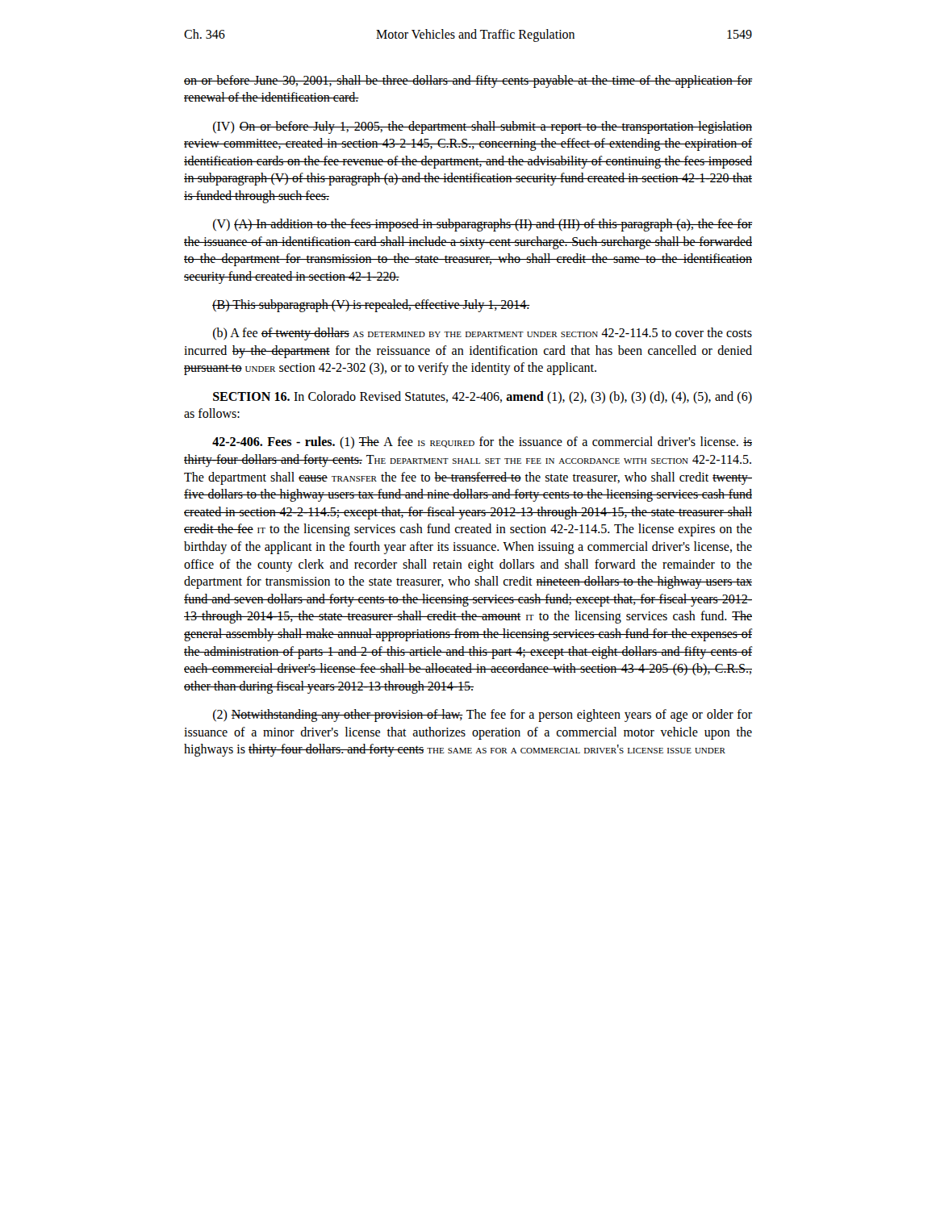Ch. 346 Motor Vehicles and Traffic Regulation 1549
on or before June 30, 2001, shall be three dollars and fifty cents payable at the time of the application for renewal of the identification card.
(IV) On or before July 1, 2005, the department shall submit a report to the transportation legislation review committee, created in section 43-2-145, C.R.S., concerning the effect of extending the expiration of identification cards on the fee revenue of the department, and the advisability of continuing the fees imposed in subparagraph (V) of this paragraph (a) and the identification security fund created in section 42-1-220 that is funded through such fees.
(V) (A) In addition to the fees imposed in subparagraphs (II) and (III) of this paragraph (a), the fee for the issuance of an identification card shall include a sixty-cent surcharge. Such surcharge shall be forwarded to the department for transmission to the state treasurer, who shall credit the same to the identification security fund created in section 42-1-220.
(B) This subparagraph (V) is repealed, effective July 1, 2014.
(b) A fee of twenty dollars as determined by the department under section 42-2-114.5 to cover the costs incurred by the department for the reissuance of an identification card that has been cancelled or denied pursuant to under section 42-2-302 (3), or to verify the identity of the applicant.
SECTION 16. In Colorado Revised Statutes, 42-2-406, amend (1), (2), (3) (b), (3) (d), (4), (5), and (6) as follows:
42-2-406. Fees - rules. (1) The A fee is required for the issuance of a commercial driver's license. is thirty-four dollars and forty cents. The department shall set the fee in accordance with section 42-2-114.5. The department shall cause transfer the fee to be transferred to the state treasurer, who shall credit twenty-five dollars to the highway users tax fund and nine dollars and forty cents to the licensing services cash fund created in section 42-2-114.5; except that, for fiscal years 2012-13 through 2014-15, the state treasurer shall credit the fee it to the licensing services cash fund created in section 42-2-114.5. The license expires on the birthday of the applicant in the fourth year after its issuance. When issuing a commercial driver's license, the office of the county clerk and recorder shall retain eight dollars and shall forward the remainder to the department for transmission to the state treasurer, who shall credit nineteen dollars to the highway users tax fund and seven dollars and forty cents to the licensing services cash fund; except that, for fiscal years 2012-13 through 2014-15, the state treasurer shall credit the amount it to the licensing services cash fund. The general assembly shall make annual appropriations from the licensing services cash fund for the expenses of the administration of parts 1 and 2 of this article and this part 4; except that eight dollars and fifty cents of each commercial driver's license fee shall be allocated in accordance with section 43-4-205 (6) (b), C.R.S., other than during fiscal years 2012-13 through 2014-15.
(2) Notwithstanding any other provision of law, The fee for a person eighteen years of age or older for issuance of a minor driver's license that authorizes operation of a commercial motor vehicle upon the highways is thirty-four dollars. and forty cents the same as for a commercial driver's license issue under